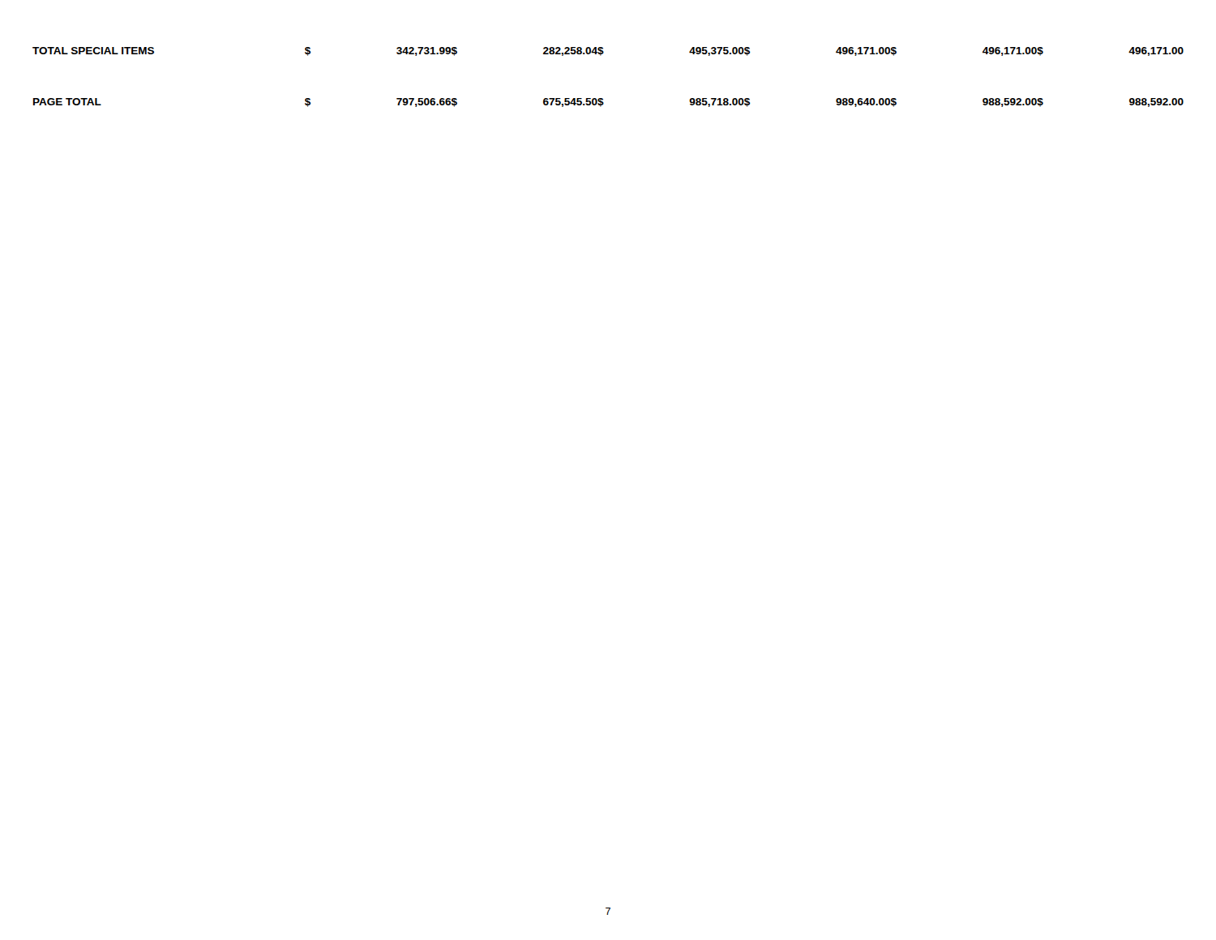| TOTAL SPECIAL ITEMS | $ | 342,731.99 | $ | 282,258.04 | $ | 495,375.00 | $ | 496,171.00 | $ | 496,171.00 | $ | 496,171.00 |
| PAGE TOTAL | $ | 797,506.66 | $ | 675,545.50 | $ | 985,718.00 | $ | 989,640.00 | $ | 988,592.00 | $ | 988,592.00 |
7